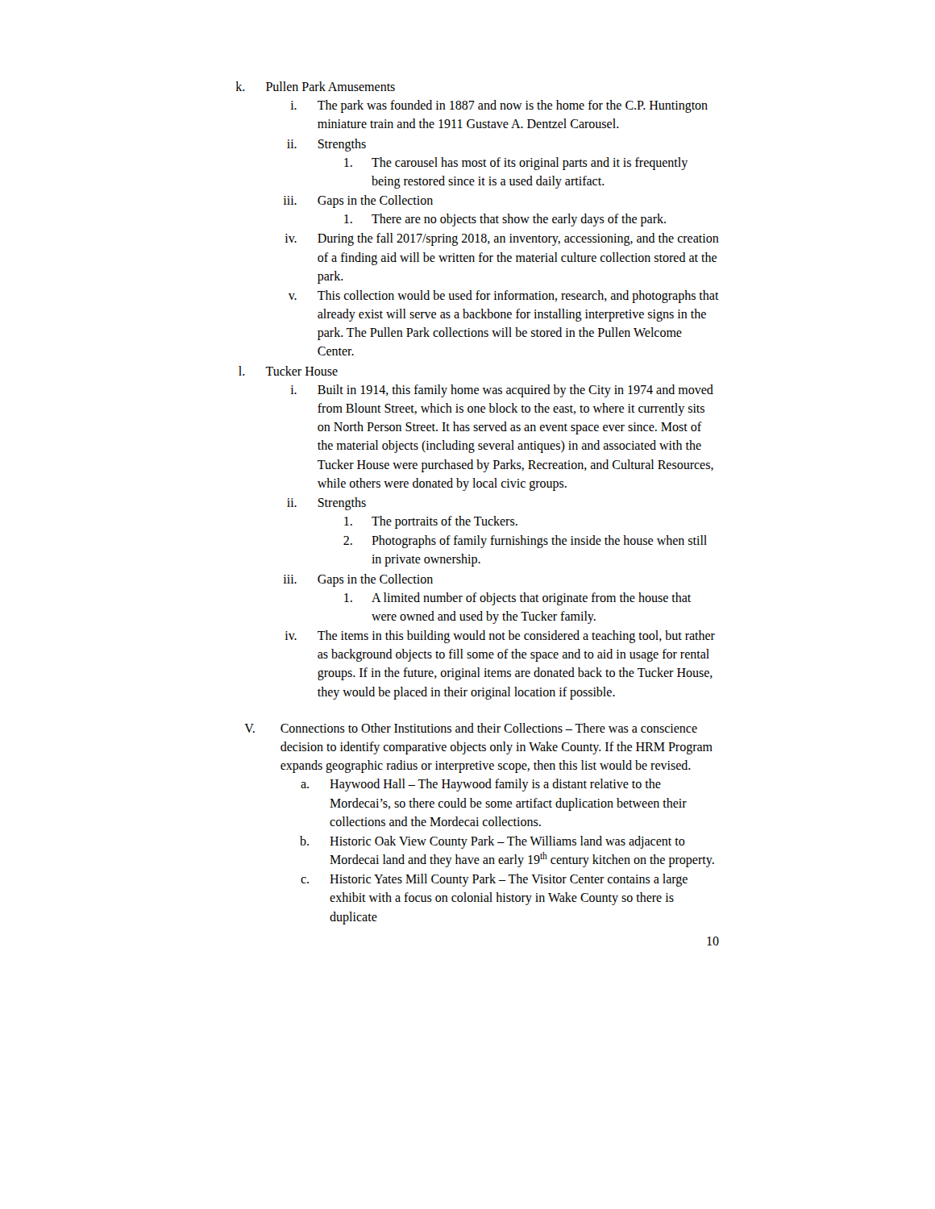Pullen Park Amusements
The park was founded in 1887 and now is the home for the C.P. Huntington miniature train and the 1911 Gustave A. Dentzel Carousel.
Strengths
The carousel has most of its original parts and it is frequently being restored since it is a used daily artifact.
Gaps in the Collection
There are no objects that show the early days of the park.
During the fall 2017/spring 2018, an inventory, accessioning, and the creation of a finding aid will be written for the material culture collection stored at the park.
This collection would be used for information, research, and photographs that already exist will serve as a backbone for installing interpretive signs in the park. The Pullen Park collections will be stored in the Pullen Welcome Center.
Tucker House
Built in 1914, this family home was acquired by the City in 1974 and moved from Blount Street, which is one block to the east, to where it currently sits on North Person Street. It has served as an event space ever since. Most of the material objects (including several antiques) in and associated with the Tucker House were purchased by Parks, Recreation, and Cultural Resources, while others were donated by local civic groups.
Strengths
The portraits of the Tuckers.
Photographs of family furnishings the inside the house when still in private ownership.
Gaps in the Collection
A limited number of objects that originate from the house that were owned and used by the Tucker family.
The items in this building would not be considered a teaching tool, but rather as background objects to fill some of the space and to aid in usage for rental groups. If in the future, original items are donated back to the Tucker House, they would be placed in their original location if possible.
Connections to Other Institutions and their Collections – There was a conscience decision to identify comparative objects only in Wake County. If the HRM Program expands geographic radius or interpretive scope, then this list would be revised.
Haywood Hall – The Haywood family is a distant relative to the Mordecai’s, so there could be some artifact duplication between their collections and the Mordecai collections.
Historic Oak View County Park – The Williams land was adjacent to Mordecai land and they have an early 19th century kitchen on the property.
Historic Yates Mill County Park – The Visitor Center contains a large exhibit with a focus on colonial history in Wake County so there is duplicate
10